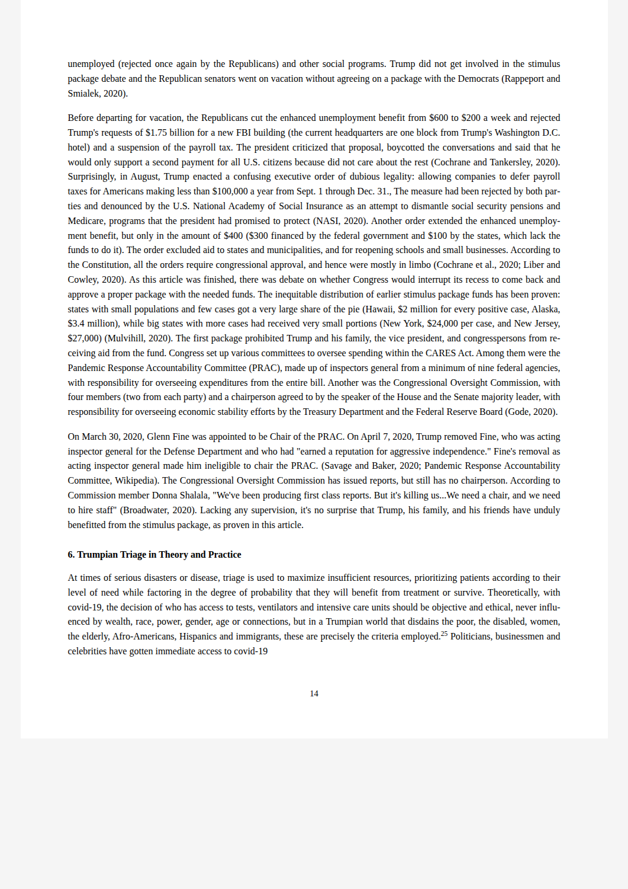unemployed (rejected once again by the Republicans) and other social programs. Trump did not get involved in the stimulus package debate and the Republican senators went on vacation without agreeing on a package with the Democrats (Rappeport and Smialek, 2020).
Before departing for vacation, the Republicans cut the enhanced unemployment benefit from $600 to $200 a week and rejected Trump's requests of $1.75 billion for a new FBI building (the current headquarters are one block from Trump's Washington D.C. hotel) and a suspension of the payroll tax. The president criticized that proposal, boycotted the conversations and said that he would only support a second payment for all U.S. citizens because did not care about the rest (Cochrane and Tankersley, 2020). Surprisingly, in August, Trump enacted a confusing executive order of dubious legality: allowing companies to defer payroll taxes for Americans making less than $100,000 a year from Sept. 1 through Dec. 31., The measure had been rejected by both parties and denounced by the U.S. National Academy of Social Insurance as an attempt to dismantle social security pensions and Medicare, programs that the president had promised to protect (NASI, 2020). Another order extended the enhanced unemployment benefit, but only in the amount of $400 ($300 financed by the federal government and $100 by the states, which lack the funds to do it). The order excluded aid to states and municipalities, and for reopening schools and small businesses. According to the Constitution, all the orders require congressional approval, and hence were mostly in limbo (Cochrane et al., 2020; Liber and Cowley, 2020). As this article was finished, there was debate on whether Congress would interrupt its recess to come back and approve a proper package with the needed funds. The inequitable distribution of earlier stimulus package funds has been proven: states with small populations and few cases got a very large share of the pie (Hawaii, $2 million for every positive case, Alaska, $3.4 million), while big states with more cases had received very small portions (New York, $24,000 per case, and New Jersey, $27,000) (Mulvihill, 2020). The first package prohibited Trump and his family, the vice president, and congresspersons from receiving aid from the fund. Congress set up various committees to oversee spending within the CARES Act. Among them were the Pandemic Response Accountability Committee (PRAC), made up of inspectors general from a minimum of nine federal agencies, with responsibility for overseeing expenditures from the entire bill. Another was the Congressional Oversight Commission, with four members (two from each party) and a chairperson agreed to by the speaker of the House and the Senate majority leader, with responsibility for overseeing economic stability efforts by the Treasury Department and the Federal Reserve Board (Gode, 2020).
On March 30, 2020, Glenn Fine was appointed to be Chair of the PRAC. On April 7, 2020, Trump removed Fine, who was acting inspector general for the Defense Department and who had "earned a reputation for aggressive independence." Fine's removal as acting inspector general made him ineligible to chair the PRAC. (Savage and Baker, 2020; Pandemic Response Accountability Committee, Wikipedia). The Congressional Oversight Commission has issued reports, but still has no chairperson. According to Commission member Donna Shalala, "We've been producing first class reports. But it's killing us...We need a chair, and we need to hire staff" (Broadwater, 2020). Lacking any supervision, it's no surprise that Trump, his family, and his friends have unduly benefitted from the stimulus package, as proven in this article.
6. Trumpian Triage in Theory and Practice
At times of serious disasters or disease, triage is used to maximize insufficient resources, prioritizing patients according to their level of need while factoring in the degree of probability that they will benefit from treatment or survive. Theoretically, with covid-19, the decision of who has access to tests, ventilators and intensive care units should be objective and ethical, never influenced by wealth, race, power, gender, age or connections, but in a Trumpian world that disdains the poor, the disabled, women, the elderly, Afro-Americans, Hispanics and immigrants, these are precisely the criteria employed.25 Politicians, businessmen and celebrities have gotten immediate access to covid-19
14